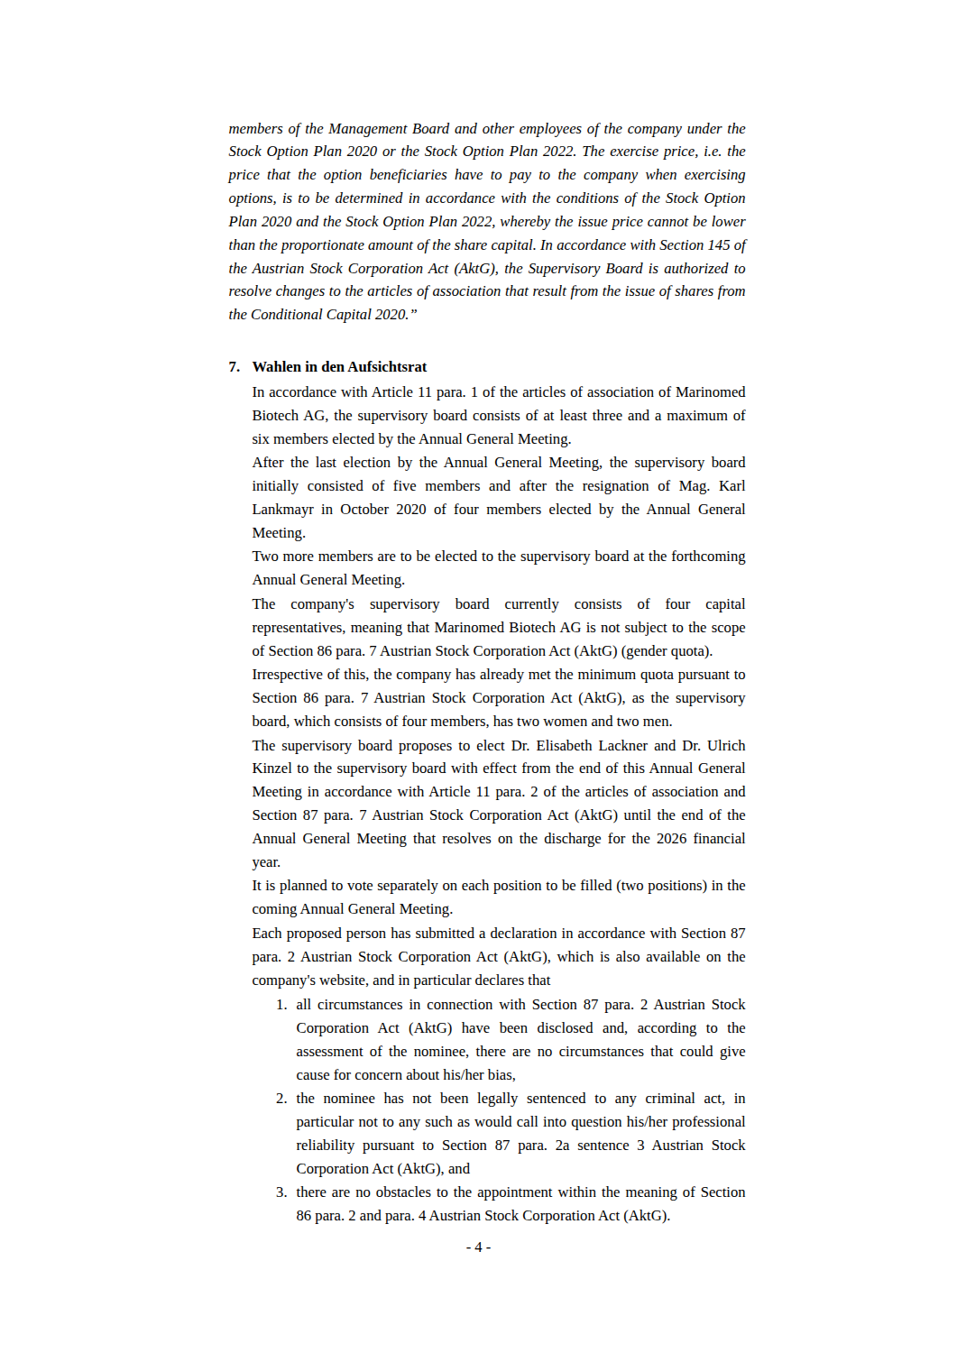members of the Management Board and other employees of the company under the Stock Option Plan 2020 or the Stock Option Plan 2022. The exercise price, i.e. the price that the option beneficiaries have to pay to the company when exercising options, is to be determined in accordance with the conditions of the Stock Option Plan 2020 and the Stock Option Plan 2022, whereby the issue price cannot be lower than the proportionate amount of the share capital. In accordance with Section 145 of the Austrian Stock Corporation Act (AktG), the Supervisory Board is authorized to resolve changes to the articles of association that result from the issue of shares from the Conditional Capital 2020.”
7. Wahlen in den Aufsichtsrat
In accordance with Article 11 para. 1 of the articles of association of Marinomed Biotech AG, the supervisory board consists of at least three and a maximum of six members elected by the Annual General Meeting.
After the last election by the Annual General Meeting, the supervisory board initially consisted of five members and after the resignation of Mag. Karl Lankmayr in October 2020 of four members elected by the Annual General Meeting.
Two more members are to be elected to the supervisory board at the forthcoming Annual General Meeting.
The company's supervisory board currently consists of four capital representatives, meaning that Marinomed Biotech AG is not subject to the scope of Section 86 para. 7 Austrian Stock Corporation Act (AktG) (gender quota).
Irrespective of this, the company has already met the minimum quota pursuant to Section 86 para. 7 Austrian Stock Corporation Act (AktG), as the supervisory board, which consists of four members, has two women and two men.
The supervisory board proposes to elect Dr. Elisabeth Lackner and Dr. Ulrich Kinzel to the supervisory board with effect from the end of this Annual General Meeting in accordance with Article 11 para. 2 of the articles of association and Section 87 para. 7 Austrian Stock Corporation Act (AktG) until the end of the Annual General Meeting that resolves on the discharge for the 2026 financial year.
It is planned to vote separately on each position to be filled (two positions) in the coming Annual General Meeting.
Each proposed person has submitted a declaration in accordance with Section 87 para. 2 Austrian Stock Corporation Act (AktG), which is also available on the company's website, and in particular declares that
all circumstances in connection with Section 87 para. 2 Austrian Stock Corporation Act (AktG) have been disclosed and, according to the assessment of the nominee, there are no circumstances that could give cause for concern about his/her bias,
the nominee has not been legally sentenced to any criminal act, in particular not to any such as would call into question his/her professional reliability pursuant to Section 87 para. 2a sentence 3 Austrian Stock Corporation Act (AktG), and
there are no obstacles to the appointment within the meaning of Section 86 para. 2 and para. 4 Austrian Stock Corporation Act (AktG).
- 4 -